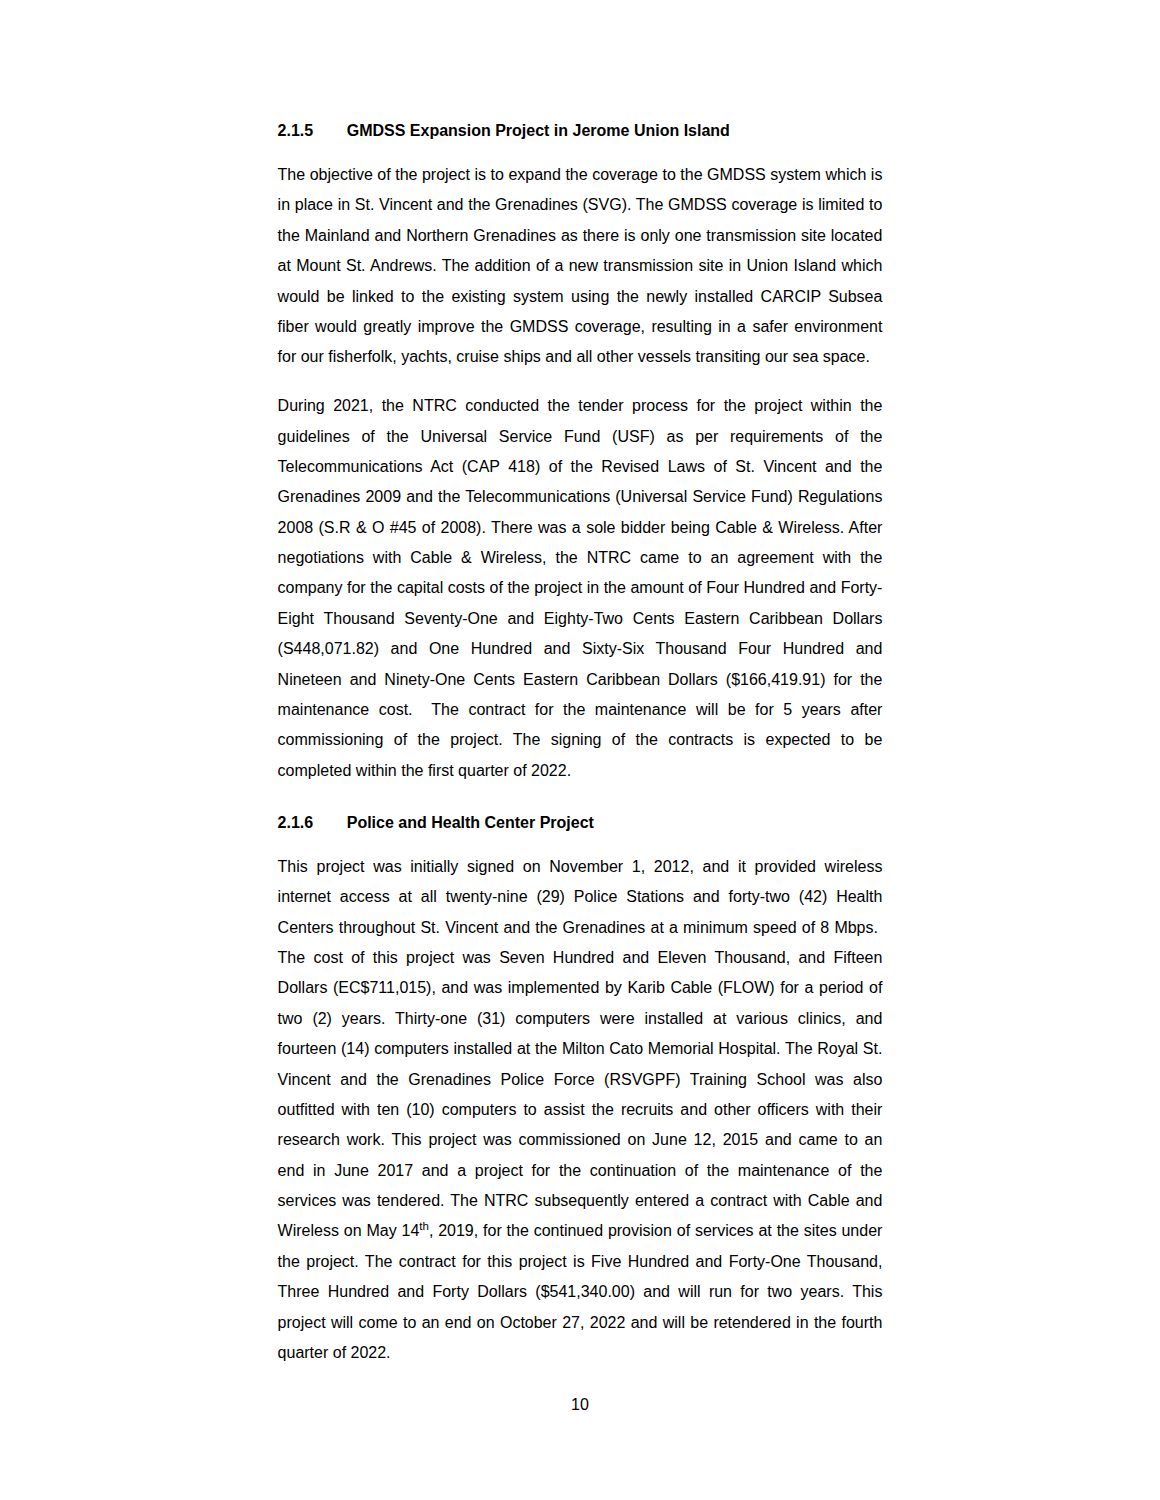2.1.5 GMDSS Expansion Project in Jerome Union Island
The objective of the project is to expand the coverage to the GMDSS system which is in place in St. Vincent and the Grenadines (SVG). The GMDSS coverage is limited to the Mainland and Northern Grenadines as there is only one transmission site located at Mount St. Andrews. The addition of a new transmission site in Union Island which would be linked to the existing system using the newly installed CARCIP Subsea fiber would greatly improve the GMDSS coverage, resulting in a safer environment for our fisherfolk, yachts, cruise ships and all other vessels transiting our sea space.
During 2021, the NTRC conducted the tender process for the project within the guidelines of the Universal Service Fund (USF) as per requirements of the Telecommunications Act (CAP 418) of the Revised Laws of St. Vincent and the Grenadines 2009 and the Telecommunications (Universal Service Fund) Regulations 2008 (S.R & O #45 of 2008). There was a sole bidder being Cable & Wireless. After negotiations with Cable & Wireless, the NTRC came to an agreement with the company for the capital costs of the project in the amount of Four Hundred and Forty-Eight Thousand Seventy-One and Eighty-Two Cents Eastern Caribbean Dollars (S448,071.82) and One Hundred and Sixty-Six Thousand Four Hundred and Nineteen and Ninety-One Cents Eastern Caribbean Dollars ($166,419.91) for the maintenance cost. The contract for the maintenance will be for 5 years after commissioning of the project. The signing of the contracts is expected to be completed within the first quarter of 2022.
2.1.6 Police and Health Center Project
This project was initially signed on November 1, 2012, and it provided wireless internet access at all twenty-nine (29) Police Stations and forty-two (42) Health Centers throughout St. Vincent and the Grenadines at a minimum speed of 8 Mbps. The cost of this project was Seven Hundred and Eleven Thousand, and Fifteen Dollars (EC$711,015), and was implemented by Karib Cable (FLOW) for a period of two (2) years. Thirty-one (31) computers were installed at various clinics, and fourteen (14) computers installed at the Milton Cato Memorial Hospital. The Royal St. Vincent and the Grenadines Police Force (RSVGPF) Training School was also outfitted with ten (10) computers to assist the recruits and other officers with their research work. This project was commissioned on June 12, 2015 and came to an end in June 2017 and a project for the continuation of the maintenance of the services was tendered. The NTRC subsequently entered a contract with Cable and Wireless on May 14th, 2019, for the continued provision of services at the sites under the project. The contract for this project is Five Hundred and Forty-One Thousand, Three Hundred and Forty Dollars ($541,340.00) and will run for two years. This project will come to an end on October 27, 2022 and will be retendered in the fourth quarter of 2022.
10